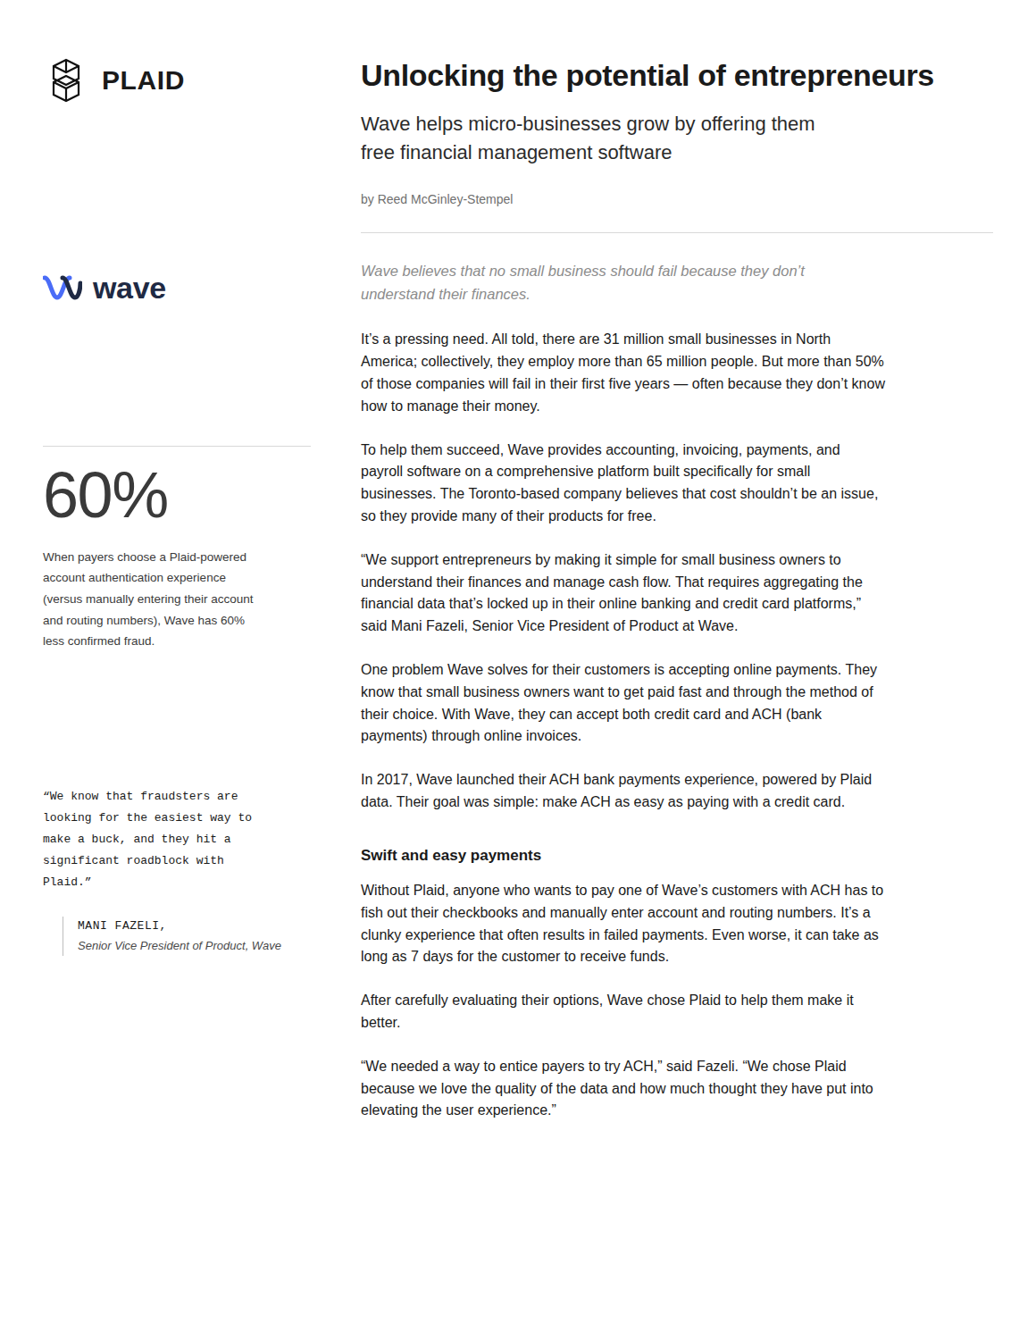PLAID
wave
60%
When payers choose a Plaid-powered account authentication experience (versus manually entering their account and routing numbers), Wave has 60% less confirmed fraud.
“We know that fraudsters are looking for the easiest way to make a buck, and they hit a significant roadblock with Plaid.”
MANI FAZELI,
Senior Vice President of Product, Wave
Unlocking the potential of entrepreneurs
Wave helps micro-businesses grow by offering them free financial management software
by Reed McGinley-Stempel
Wave believes that no small business should fail because they don’t understand their finances.
It’s a pressing need. All told, there are 31 million small businesses in North America; collectively, they employ more than 65 million people. But more than 50% of those companies will fail in their first five years — often because they don’t know how to manage their money.
To help them succeed, Wave provides accounting, invoicing, payments, and payroll software on a comprehensive platform built specifically for small businesses. The Toronto-based company believes that cost shouldn’t be an issue, so they provide many of their products for free.
“We support entrepreneurs by making it simple for small business owners to understand their finances and manage cash flow. That requires aggregating the financial data that’s locked up in their online banking and credit card platforms,” said Mani Fazeli, Senior Vice President of Product at Wave.
One problem Wave solves for their customers is accepting online payments. They know that small business owners want to get paid fast and through the method of their choice. With Wave, they can accept both credit card and ACH (bank payments) through online invoices.
In 2017, Wave launched their ACH bank payments experience, powered by Plaid data. Their goal was simple: make ACH as easy as paying with a credit card.
Swift and easy payments
Without Plaid, anyone who wants to pay one of Wave’s customers with ACH has to fish out their checkbooks and manually enter account and routing numbers. It’s a clunky experience that often results in failed payments. Even worse, it can take as long as 7 days for the customer to receive funds.
After carefully evaluating their options, Wave chose Plaid to help them make it better.
“We needed a way to entice payers to try ACH,” said Fazeli. “We chose Plaid because we love the quality of the data and how much thought they have put into elevating the user experience.”